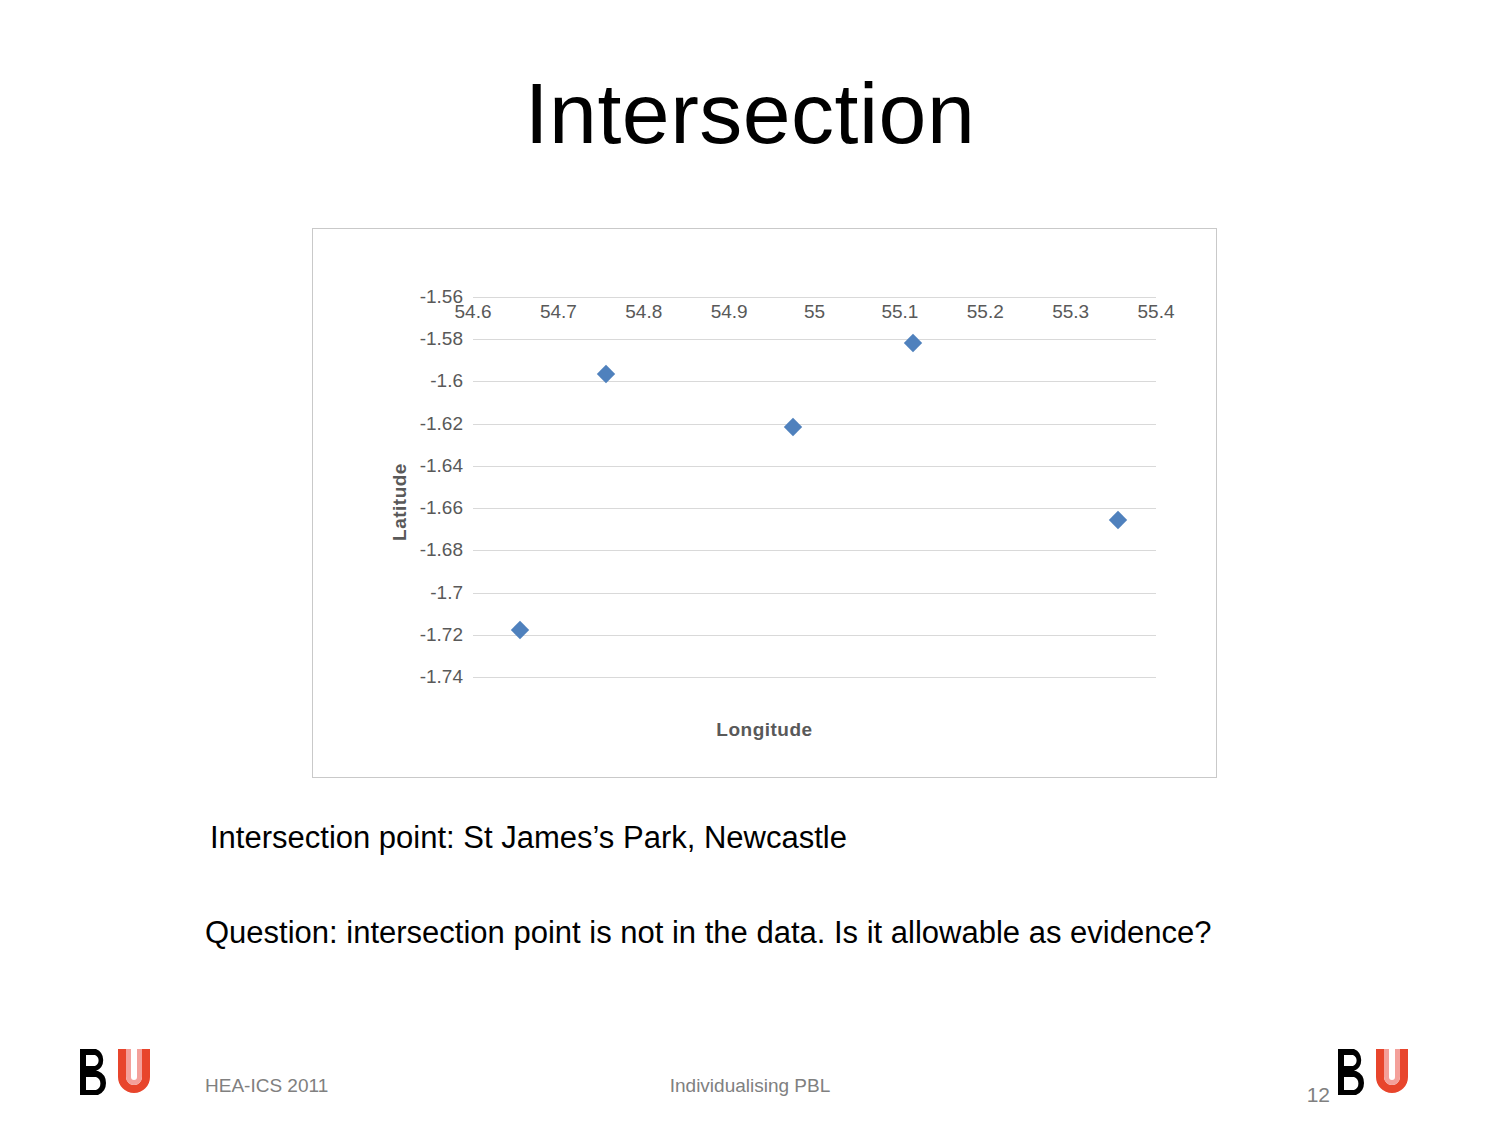Intersection
Latitude
Longitude
-1.56
-1.58
-1.6
-1.62
-1.64
-1.66
-1.68
-1.7
-1.72
-1.74
54.6 54.7 54.8 54.9 55 55.1 55.2 55.3 55.4
Intersection point: St James’s Park, Newcastle
Question: intersection point is not in the data. Is it allowable as evidence?
HEA-ICS 2011
Individualising PBL
12